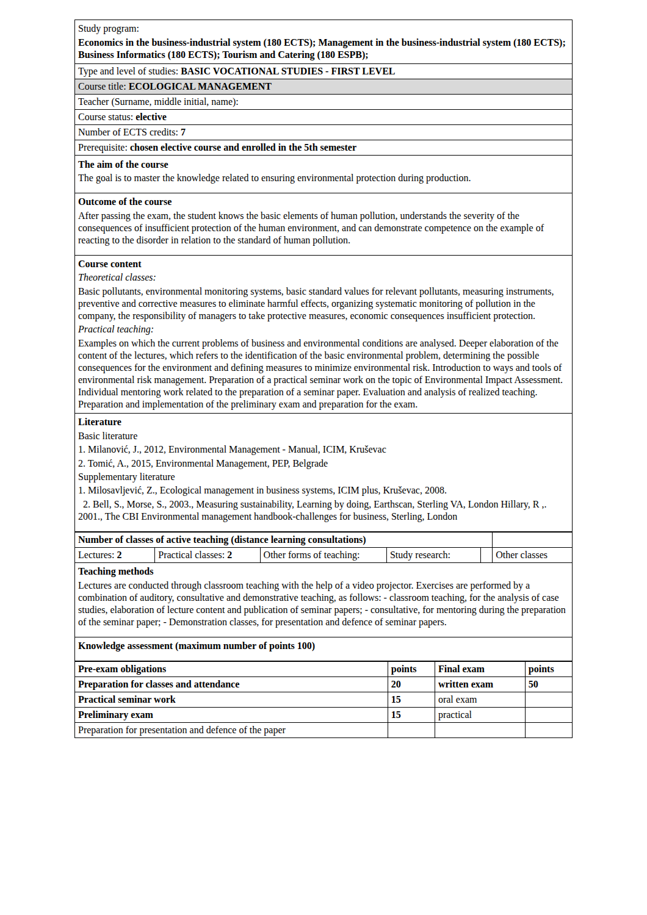| Study program: Economics in the business-industrial system (180 ECTS); Management in the business-industrial system (180 ECTS); Business Informatics (180 ECTS); Tourism and Catering (180 ESPB); |
| Type and level of studies: BASIC VOCATIONAL STUDIES - FIRST LEVEL |
| Course title: ECOLOGICAL MANAGEMENT |
| Teacher (Surname, middle initial, name): |
| Course status: elective |
| Number of ECTS credits: 7 |
| Prerequisite: chosen elective course and enrolled in the 5th semester |
| The aim of the course The goal is to master the knowledge related to ensuring environmental protection during production. |
| Outcome of the course After passing the exam, the student knows the basic elements of human pollution, understands the severity of the consequences of insufficient protection of the human environment, and can demonstrate competence on the example of reacting to the disorder in relation to the standard of human pollution. |
| Course content Theoretical classes: Basic pollutants, environmental monitoring systems, basic standard values for relevant pollutants, measuring instruments, preventive and corrective measures to eliminate harmful effects, organizing systematic monitoring of pollution in the company, the responsibility of managers to take protective measures, economic consequences insufficient protection. Practical teaching: Examples on which the current problems of business and environmental conditions are analysed. Deeper elaboration of the content of the lectures, which refers to the identification of the basic environmental problem, determining the possible consequences for the environment and defining measures to minimize environmental risk. Introduction to ways and tools of environmental risk management. Preparation of a practical seminar work on the topic of Environmental Impact Assessment. Individual mentoring work related to the preparation of a seminar paper. Evaluation and analysis of realized teaching. Preparation and implementation of the preliminary exam and preparation for the exam. |
| Literature Basic literature 1. Milanović, J., 2012, Environmental Management - Manual, ICIM, Kruševac 2. Tomić, A., 2015, Environmental Management, PEP, Belgrade Supplementary literature 1. Milosavljević, Z., Ecological management in business systems, ICIM plus, Kruševac, 2008. 2. Bell, S., Morse, S., 2003., Measuring sustainability, Learning by doing, Earthscan, Sterling VA, London Hillary, R ,. 2001., The CBI Environmental management handbook-challenges for business, Sterling, London |
| Number of classes of active teaching (distance learning consultations) | |
| Lectures: 2 | Practical classes: 2 | Other forms of teaching: | Study research: | | Other classes |
| Teaching methods Lectures are conducted through classroom teaching with the help of a video projector. Exercises are performed by a combination of auditory, consultative and demonstrative teaching, as follows: - classroom teaching, for the analysis of case studies, elaboration of lecture content and publication of seminar papers; - consultative, for mentoring during the preparation of the seminar paper; - Demonstration classes, for presentation and defence of seminar papers. |
| Knowledge assessment (maximum number of points 100) |
| Pre-exam obligations | points | Final exam | points |
| Preparation for classes and attendance | 20 | written exam | 50 |
| Practical seminar work | 15 | oral exam | |
| Preliminary exam | 15 | practical | |
| Preparation for presentation and defence of the paper | | | |